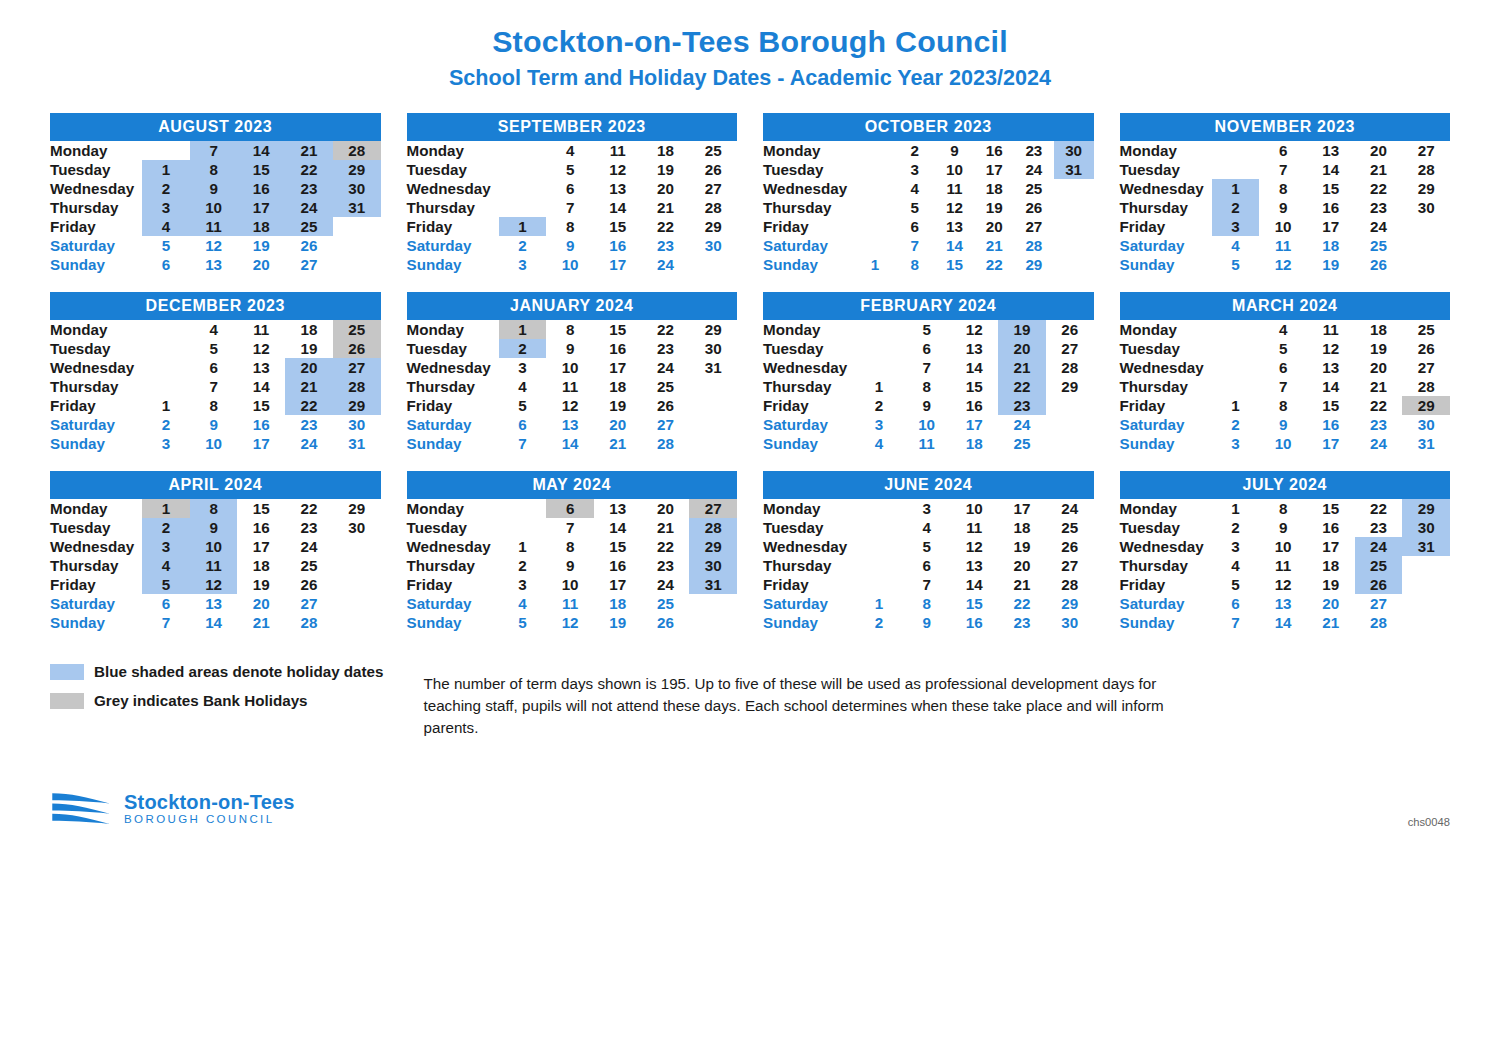Stockton-on-Tees Borough Council
School Term and Holiday Dates - Academic Year 2023/2024
August 2023
| Monday | | 7 | 14 | 21 | 28 |
| Tuesday | 1 | 8 | 15 | 22 | 29 |
| Wednesday | 2 | 9 | 16 | 23 | 30 |
| Thursday | 3 | 10 | 17 | 24 | 31 |
| Friday | 4 | 11 | 18 | 25 | |
| Saturday | 5 | 12 | 19 | 26 | |
| Sunday | 6 | 13 | 20 | 27 | |
September 2023
| Monday | | 4 | 11 | 18 | 25 |
| Tuesday | | 5 | 12 | 19 | 26 |
| Wednesday | | 6 | 13 | 20 | 27 |
| Thursday | | 7 | 14 | 21 | 28 |
| Friday | 1 | 8 | 15 | 22 | 29 |
| Saturday | 2 | 9 | 16 | 23 | 30 |
| Sunday | 3 | 10 | 17 | 24 | |
October 2023
| Monday | | 2 | 9 | 16 | 23 | 30 |
| Tuesday | | 3 | 10 | 17 | 24 | 31 |
| Wednesday | | 4 | 11 | 18 | 25 | |
| Thursday | | 5 | 12 | 19 | 26 | |
| Friday | | 6 | 13 | 20 | 27 | |
| Saturday | | 7 | 14 | 21 | 28 | |
| Sunday | 1 | 8 | 15 | 22 | 29 | |
November 2023
| Monday | | 6 | 13 | 20 | 27 |
| Tuesday | | 7 | 14 | 21 | 28 |
| Wednesday | 1 | 8 | 15 | 22 | 29 |
| Thursday | 2 | 9 | 16 | 23 | 30 |
| Friday | 3 | 10 | 17 | 24 | |
| Saturday | 4 | 11 | 18 | 25 | |
| Sunday | 5 | 12 | 19 | 26 | |
December 2023
| Monday | | 4 | 11 | 18 | 25 |
| Tuesday | | 5 | 12 | 19 | 26 |
| Wednesday | | 6 | 13 | 20 | 27 |
| Thursday | | 7 | 14 | 21 | 28 |
| Friday | 1 | 8 | 15 | 22 | 29 |
| Saturday | 2 | 9 | 16 | 23 | 30 |
| Sunday | 3 | 10 | 17 | 24 | 31 |
January 2024
| Monday | 1 | 8 | 15 | 22 | 29 |
| Tuesday | 2 | 9 | 16 | 23 | 30 |
| Wednesday | 3 | 10 | 17 | 24 | 31 |
| Thursday | 4 | 11 | 18 | 25 | |
| Friday | 5 | 12 | 19 | 26 | |
| Saturday | 6 | 13 | 20 | 27 | |
| Sunday | 7 | 14 | 21 | 28 | |
February 2024
| Monday | | 5 | 12 | 19 | 26 |
| Tuesday | | 6 | 13 | 20 | 27 |
| Wednesday | | 7 | 14 | 21 | 28 |
| Thursday | 1 | 8 | 15 | 22 | 29 |
| Friday | 2 | 9 | 16 | 23 | |
| Saturday | 3 | 10 | 17 | 24 | |
| Sunday | 4 | 11 | 18 | 25 | |
March 2024
| Monday | | 4 | 11 | 18 | 25 |
| Tuesday | | 5 | 12 | 19 | 26 |
| Wednesday | | 6 | 13 | 20 | 27 |
| Thursday | | 7 | 14 | 21 | 28 |
| Friday | 1 | 8 | 15 | 22 | 29 |
| Saturday | 2 | 9 | 16 | 23 | 30 |
| Sunday | 3 | 10 | 17 | 24 | 31 |
April 2024
| Monday | 1 | 8 | 15 | 22 | 29 |
| Tuesday | 2 | 9 | 16 | 23 | 30 |
| Wednesday | 3 | 10 | 17 | 24 | |
| Thursday | 4 | 11 | 18 | 25 | |
| Friday | 5 | 12 | 19 | 26 | |
| Saturday | 6 | 13 | 20 | 27 | |
| Sunday | 7 | 14 | 21 | 28 | |
May 2024
| Monday | | 6 | 13 | 20 | 27 |
| Tuesday | | 7 | 14 | 21 | 28 |
| Wednesday | 1 | 8 | 15 | 22 | 29 |
| Thursday | 2 | 9 | 16 | 23 | 30 |
| Friday | 3 | 10 | 17 | 24 | 31 |
| Saturday | 4 | 11 | 18 | 25 | |
| Sunday | 5 | 12 | 19 | 26 | |
June 2024
| Monday | | 3 | 10 | 17 | 24 |
| Tuesday | | 4 | 11 | 18 | 25 |
| Wednesday | | 5 | 12 | 19 | 26 |
| Thursday | | 6 | 13 | 20 | 27 |
| Friday | | 7 | 14 | 21 | 28 |
| Saturday | 1 | 8 | 15 | 22 | 29 |
| Sunday | 2 | 9 | 16 | 23 | 30 |
July 2024
| Monday | 1 | 8 | 15 | 22 | 29 |
| Tuesday | 2 | 9 | 16 | 23 | 30 |
| Wednesday | 3 | 10 | 17 | 24 | 31 |
| Thursday | 4 | 11 | 18 | 25 | |
| Friday | 5 | 12 | 19 | 26 | |
| Saturday | 6 | 13 | 20 | 27 | |
| Sunday | 7 | 14 | 21 | 28 | |
Blue shaded areas denote holiday dates
Grey indicates Bank Holidays
The number of term days shown is 195. Up to five of these will be used as professional development days for teaching staff, pupils will not attend these days. Each school determines when these take place and will inform parents.
Stockton-on-Tees
BOROUGH COUNCIL
chs0048